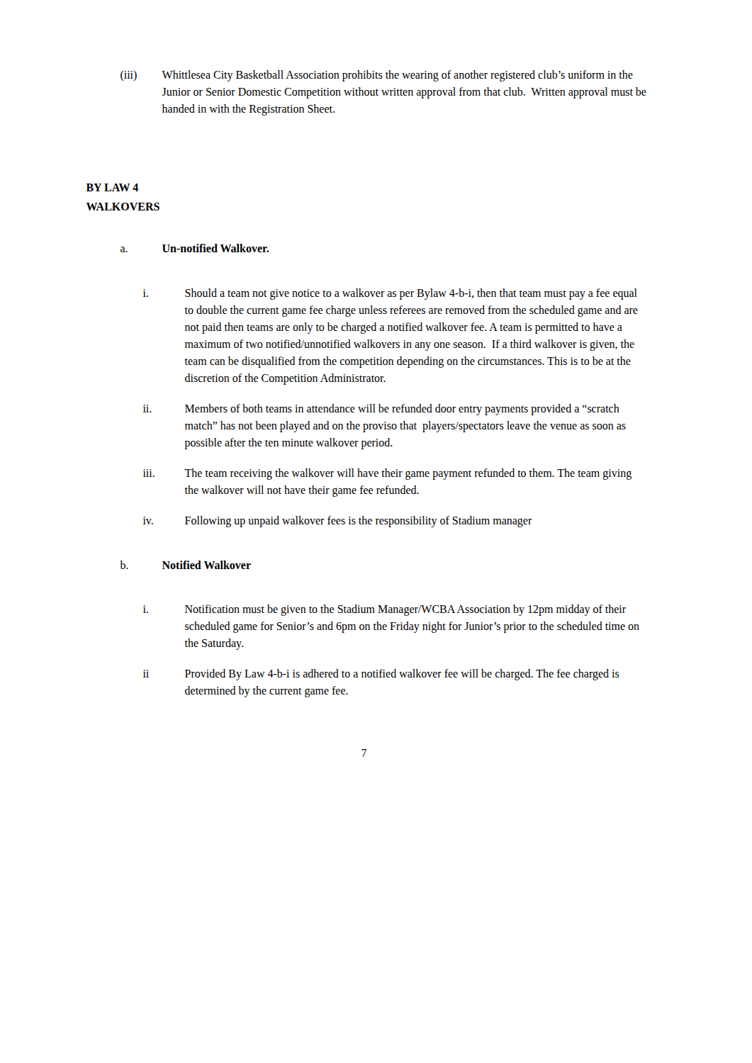(iii)
Whittlesea City Basketball Association prohibits the wearing of another registered club’s uniform in the Junior or Senior Domestic Competition without written approval from that club. Written approval must be handed in with the Registration Sheet.
BY LAW 4
WALKOVERS
a.
Un-notified Walkover.
i.
Should a team not give notice to a walkover as per Bylaw 4-b-i, then that team must pay a fee equal to double the current game fee charge unless referees are removed from the scheduled game and are not paid then teams are only to be charged a notified walkover fee. A team is permitted to have a maximum of two notified/unnotified walkovers in any one season. If a third walkover is given, the team can be disqualified from the competition depending on the circumstances. This is to be at the discretion of the Competition Administrator.
ii.
Members of both teams in attendance will be refunded door entry payments provided a “scratch match” has not been played and on the proviso that players/spectators leave the venue as soon as possible after the ten minute walkover period.
iii.
The team receiving the walkover will have their game payment refunded to them. The team giving the walkover will not have their game fee refunded.
iv.
Following up unpaid walkover fees is the responsibility of Stadium manager
b.
Notified Walkover
i.
Notification must be given to the Stadium Manager/WCBA Association by 12pm midday of their scheduled game for Senior’s and 6pm on the Friday night for Junior’s prior to the scheduled time on the Saturday.
ii
Provided By Law 4-b-i is adhered to a notified walkover fee will be charged. The fee charged is determined by the current game fee.
7